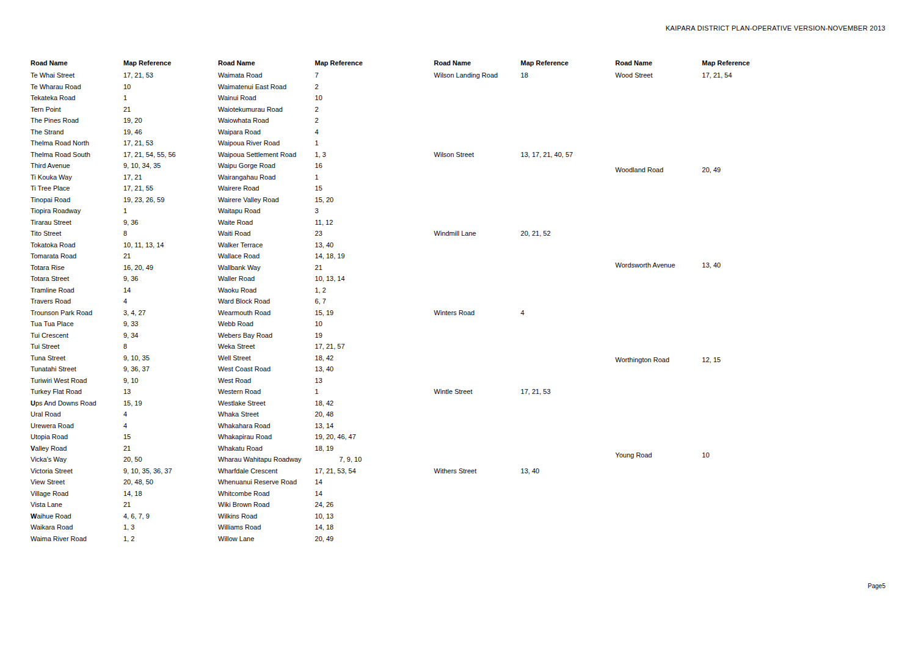KAIPARA DISTRICT PLAN-OPERATIVE VERSION-NOVEMBER 2013
| Road Name | Map Reference |
| --- | --- |
| Te Whai Street | 17, 21, 53 |
| Te Wharau Road | 10 |
| Tekateka Road | 1 |
| Tern Point | 21 |
| The Pines Road | 19, 20 |
| The Strand | 19, 46 |
| Thelma Road North | 17, 21, 53 |
| Thelma Road South | 17, 21, 54, 55, 56 |
| Third Avenue | 9, 10, 34, 35 |
| Ti Kouka Way | 17, 21 |
| Ti Tree Place | 17, 21, 55 |
| Tinopai Road | 19, 23, 26, 59 |
| Tiopira Roadway | 1 |
| Tirarau Street | 9, 36 |
| Tito Street | 8 |
| Tokatoka Road | 10, 11, 13, 14 |
| Tomarata Road | 21 |
| Totara Rise | 16, 20, 49 |
| Totara Street | 9, 36 |
| Tramline Road | 14 |
| Travers Road | 4 |
| Trounson Park Road | 3, 4, 27 |
| Tua Tua Place | 9, 33 |
| Tui Crescent | 9, 34 |
| Tui Street | 8 |
| Tuna Street | 9, 10, 35 |
| Tunatahi Street | 9, 36, 37 |
| Turiwiri West Road | 9, 10 |
| Turkey Flat Road | 13 |
| U ps And Downs Road | 15, 19 |
| Ural Road | 4 |
| Urewera Road | 4 |
| Utopia Road | 15 |
| V alley Road | 21 |
| Vicka's Way | 20, 50 |
| Victoria Street | 9, 10, 35, 36, 37 |
| View Street | 20, 48, 50 |
| Village Road | 14, 18 |
| Vista Lane | 21 |
| W aihue Road | 4, 6, 7, 9 |
| Waikara Road | 1, 3 |
| Waima River Road | 1, 2 |
| Road Name | Map Reference |
| --- | --- |
| Waimata Road | 7 |
| Waimatenui East Road | 2 |
| Wainui Road | 10 |
| Waiotekumurau Road | 2 |
| Waiowhata Road | 2 |
| Waipara Road | 4 |
| Waipoua River Road | 1 |
| Waipoua Settlement Road | 1, 3 |
| Waipu Gorge Road | 16 |
| Wairangahau Road | 1 |
| Wairere Road | 15 |
| Wairere Valley Road | 15, 20 |
| Waitapu Road | 3 |
| Waite Road | 11, 12 |
| Waiti Road | 23 |
| Walker Terrace | 13, 40 |
| Wallace Road | 14, 18, 19 |
| Wallbank Way | 21 |
| Waller Road | 10, 13, 14 |
| Waoku Road | 1, 2 |
| Ward Block Road | 6, 7 |
| Wearmouth Road | 15, 19 |
| Webb Road | 10 |
| Webers Bay Road | 19 |
| Weka Street | 17, 21, 57 |
| Well Street | 18, 42 |
| West Coast Road | 13, 40 |
| West Road | 13 |
| Western Road | 1 |
| Westlake Street | 18, 42 |
| Whaka Street | 20, 48 |
| Whakahara Road | 13, 14 |
| Whakapirau Road | 19, 20, 46, 47 |
| Whakatu Road | 18, 19 |
| Wharau Wahitapu Roadway | 7, 9, 10 |
| Wharfdale Crescent | 17, 21, 53, 54 |
| Whenuanui Reserve Road | 14 |
| Whitcombe Road | 14 |
| Wiki Brown Road | 24, 26 |
| Wilkins Road | 10, 13 |
| Williams Road | 14, 18 |
| Willow Lane | 20, 49 |
| Road Name | Map Reference |
| --- | --- |
| Wilson Landing Road | 18 |
| Wilson Street | 13, 17, 21, 40, 57 |
| Windmill Lane | 20, 21, 52 |
| Winters Road | 4 |
| Wintle Street | 17, 21, 53 |
| Withers Street | 13, 40 |
| Road Name | Map Reference |
| --- | --- |
| Wood Street | 17, 21, 54 |
| Woodland Road | 20, 49 |
| Wordsworth Avenue | 13, 40 |
| Worthington Road | 12, 15 |
| Young Road | 10 |
Page5